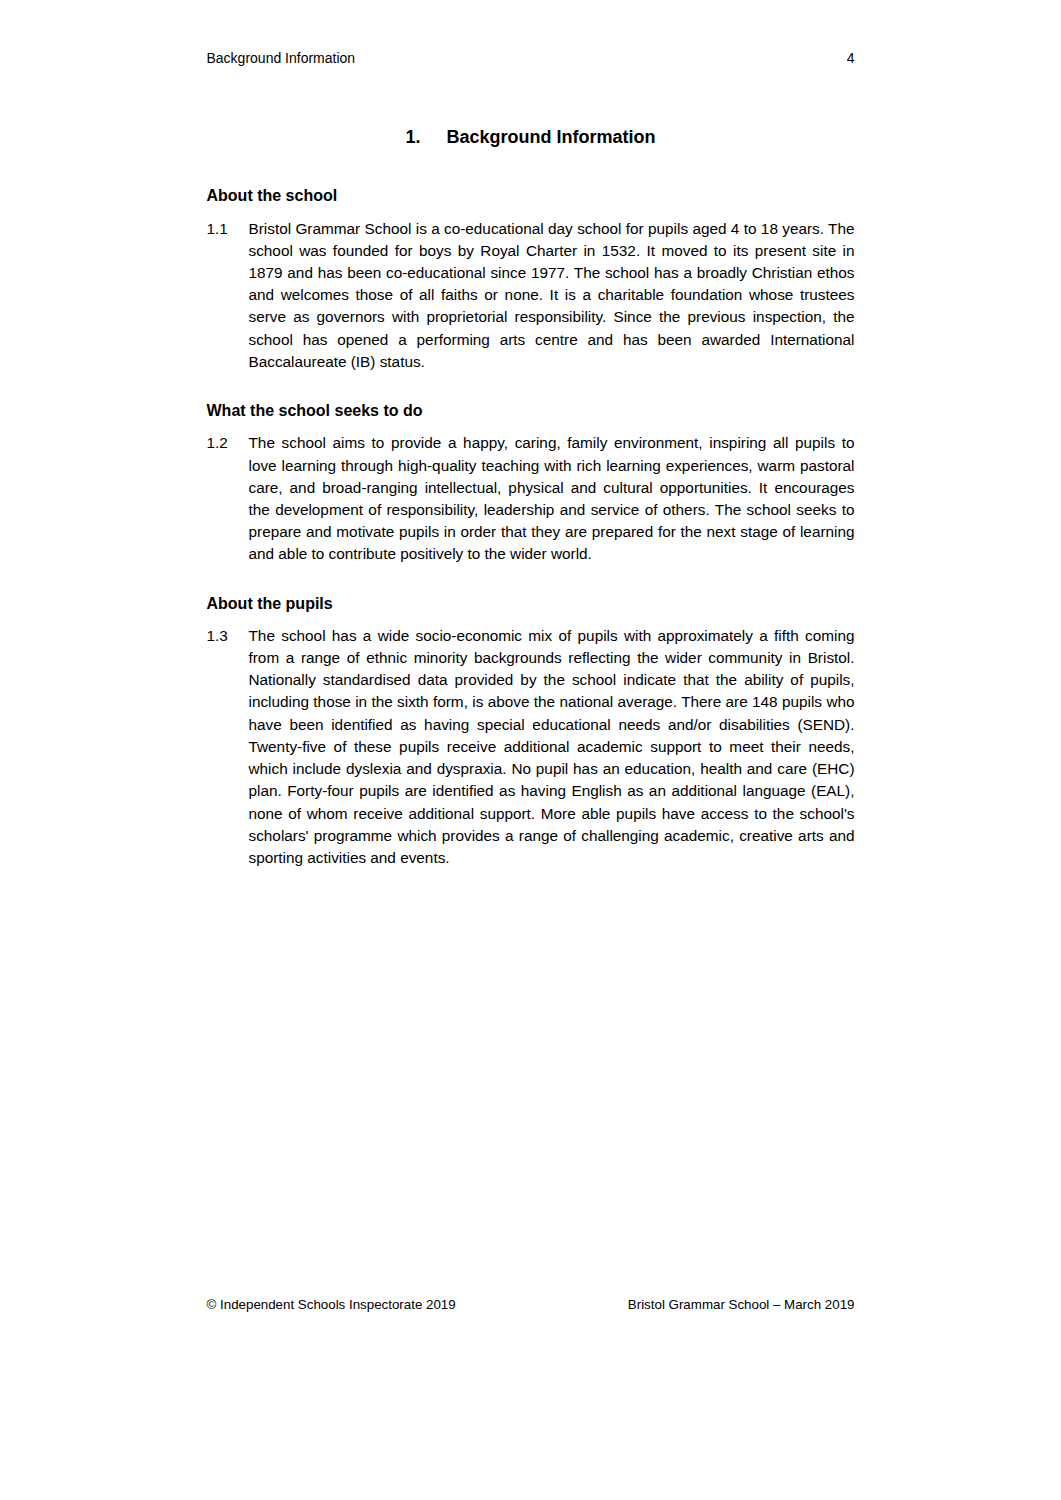Background Information
4
1. Background Information
About the school
1.1
Bristol Grammar School is a co-educational day school for pupils aged 4 to 18 years. The school was founded for boys by Royal Charter in 1532. It moved to its present site in 1879 and has been co-educational since 1977. The school has a broadly Christian ethos and welcomes those of all faiths or none. It is a charitable foundation whose trustees serve as governors with proprietorial responsibility. Since the previous inspection, the school has opened a performing arts centre and has been awarded International Baccalaureate (IB) status.
What the school seeks to do
1.2
The school aims to provide a happy, caring, family environment, inspiring all pupils to love learning through high-quality teaching with rich learning experiences, warm pastoral care, and broad-ranging intellectual, physical and cultural opportunities. It encourages the development of responsibility, leadership and service of others. The school seeks to prepare and motivate pupils in order that they are prepared for the next stage of learning and able to contribute positively to the wider world.
About the pupils
1.3
The school has a wide socio-economic mix of pupils with approximately a fifth coming from a range of ethnic minority backgrounds reflecting the wider community in Bristol. Nationally standardised data provided by the school indicate that the ability of pupils, including those in the sixth form, is above the national average. There are 148 pupils who have been identified as having special educational needs and/or disabilities (SEND). Twenty-five of these pupils receive additional academic support to meet their needs, which include dyslexia and dyspraxia. No pupil has an education, health and care (EHC) plan. Forty-four pupils are identified as having English as an additional language (EAL), none of whom receive additional support. More able pupils have access to the school's scholars' programme which provides a range of challenging academic, creative arts and sporting activities and events.
© Independent Schools Inspectorate 2019
Bristol Grammar School – March 2019